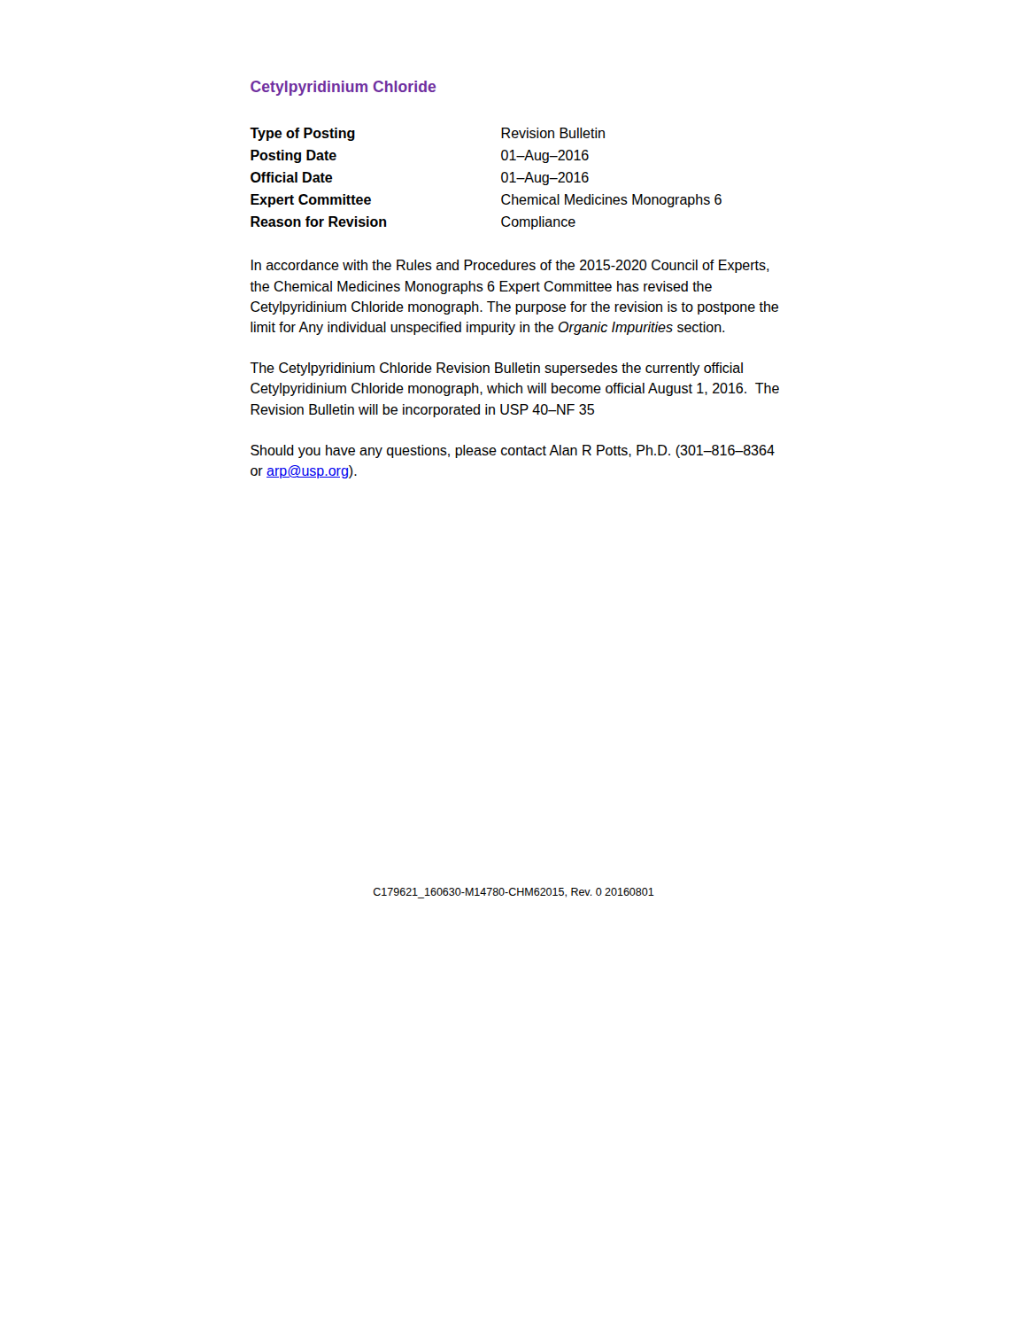Cetylpyridinium Chloride
| Type of Posting | Revision Bulletin |
| Posting Date | 01–Aug–2016 |
| Official Date | 01–Aug–2016 |
| Expert Committee | Chemical Medicines Monographs 6 |
| Reason for Revision | Compliance |
In accordance with the Rules and Procedures of the 2015-2020 Council of Experts, the Chemical Medicines Monographs 6 Expert Committee has revised the Cetylpyridinium Chloride monograph. The purpose for the revision is to postpone the limit for Any individual unspecified impurity in the Organic Impurities section.
The Cetylpyridinium Chloride Revision Bulletin supersedes the currently official Cetylpyridinium Chloride monograph, which will become official August 1, 2016. The Revision Bulletin will be incorporated in USP 40–NF 35
Should you have any questions, please contact Alan R Potts, Ph.D. (301–816–8364 or arp@usp.org).
C179621_160630-M14780-CHM62015, Rev. 0 20160801